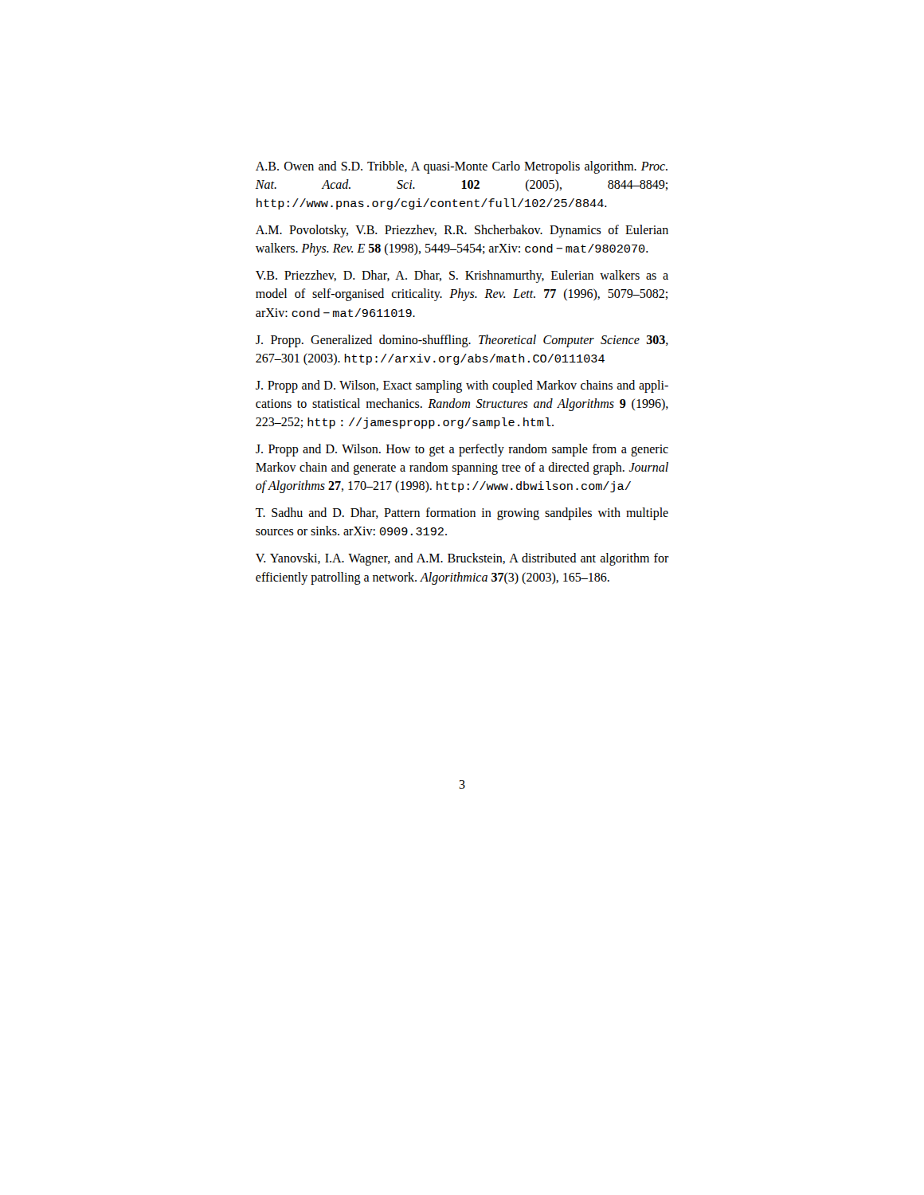A.B. Owen and S.D. Tribble, A quasi-Monte Carlo Metropolis algorithm. Proc. Nat. Acad. Sci. 102 (2005), 8844–8849; http://www.pnas.org/cgi/content/full/102/25/8844.
A.M. Povolotsky, V.B. Priezzhev, R.R. Shcherbakov. Dynamics of Eulerian walkers. Phys. Rev. E 58 (1998), 5449–5454; arXiv: cond − mat/9802070.
V.B. Priezzhev, D. Dhar, A. Dhar, S. Krishnamurthy, Eulerian walkers as a model of self-organised criticality. Phys. Rev. Lett. 77 (1996), 5079–5082; arXiv: cond − mat/9611019.
J. Propp. Generalized domino-shuffling. Theoretical Computer Science 303, 267–301 (2003). http://arxiv.org/abs/math.CO/0111034
J. Propp and D. Wilson, Exact sampling with coupled Markov chains and applications to statistical mechanics. Random Structures and Algorithms 9 (1996), 223–252; http : //jamespropp.org/sample.html.
J. Propp and D. Wilson. How to get a perfectly random sample from a generic Markov chain and generate a random spanning tree of a directed graph. Journal of Algorithms 27, 170–217 (1998). http://www.dbwilson.com/ja/
T. Sadhu and D. Dhar, Pattern formation in growing sandpiles with multiple sources or sinks. arXiv: 0909.3192.
V. Yanovski, I.A. Wagner, and A.M. Bruckstein, A distributed ant algorithm for efficiently patrolling a network. Algorithmica 37(3) (2003), 165–186.
3